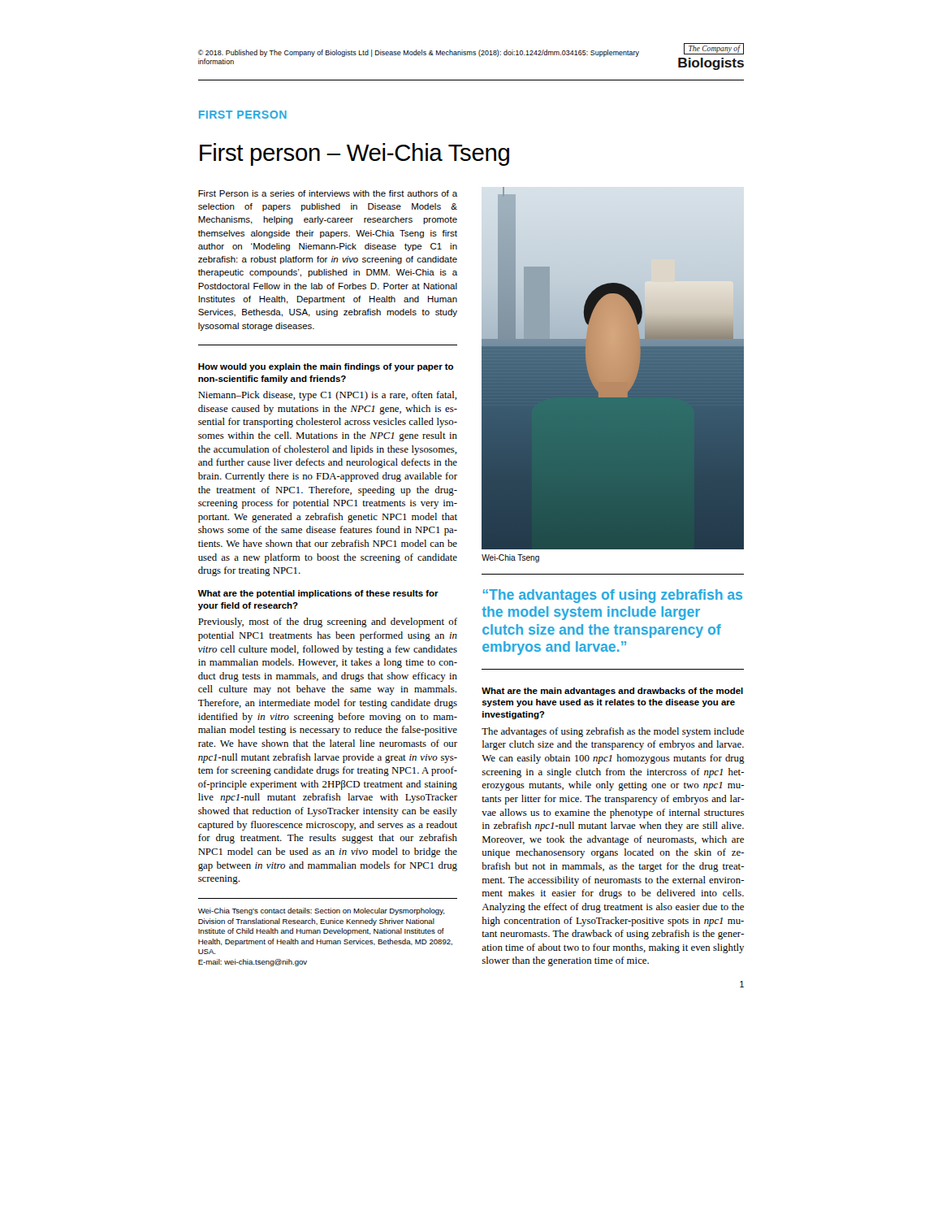© 2018. Published by The Company of Biologists Ltd | Disease Models & Mechanisms (2018): doi:10.1242/dmm.034165: Supplementary information
The Company of
Biologists
FIRST PERSON
First person – Wei-Chia Tseng
First Person is a series of interviews with the first authors of a selection of papers published in Disease Models & Mechanisms, helping early-career researchers promote themselves alongside their papers. Wei-Chia Tseng is first author on ‘Modeling Niemann-Pick disease type C1 in zebrafish: a robust platform for in vivo screening of candidate therapeutic compounds’, published in DMM. Wei-Chia is a Postdoctoral Fellow in the lab of Forbes D. Porter at National Institutes of Health, Department of Health and Human Services, Bethesda, USA, using zebrafish models to study lysosomal storage diseases.
How would you explain the main findings of your paper to non-scientific family and friends?
Niemann–Pick disease, type C1 (NPC1) is a rare, often fatal, disease caused by mutations in the NPC1 gene, which is essential for transporting cholesterol across vesicles called lysosomes within the cell. Mutations in the NPC1 gene result in the accumulation of cholesterol and lipids in these lysosomes, and further cause liver defects and neurological defects in the brain. Currently there is no FDA-approved drug available for the treatment of NPC1. Therefore, speeding up the drug-screening process for potential NPC1 treatments is very important. We generated a zebrafish genetic NPC1 model that shows some of the same disease features found in NPC1 patients. We have shown that our zebrafish NPC1 model can be used as a new platform to boost the screening of candidate drugs for treating NPC1.
What are the potential implications of these results for your field of research?
Previously, most of the drug screening and development of potential NPC1 treatments has been performed using an in vitro cell culture model, followed by testing a few candidates in mammalian models. However, it takes a long time to conduct drug tests in mammals, and drugs that show efficacy in cell culture may not behave the same way in mammals. Therefore, an intermediate model for testing candidate drugs identified by in vitro screening before moving on to mammalian model testing is necessary to reduce the false-positive rate. We have shown that the lateral line neuromasts of our npc1-null mutant zebrafish larvae provide a great in vivo system for screening candidate drugs for treating NPC1. A proof-of-principle experiment with 2HPβCD treatment and staining live npc1-null mutant zebrafish larvae with LysoTracker showed that reduction of LysoTracker intensity can be easily captured by fluorescence microscopy, and serves as a readout for drug treatment. The results suggest that our zebrafish NPC1 model can be used as an in vivo model to bridge the gap between in vitro and mammalian models for NPC1 drug screening.
Wei-Chia Tseng’s contact details: Section on Molecular Dysmorphology, Division of Translational Research, Eunice Kennedy Shriver National Institute of Child Health and Human Development, National Institutes of Health, Department of Health and Human Services, Bethesda, MD 20892, USA.
E-mail: wei-chia.tseng@nih.gov
Wei-Chia Tseng
“The advantages of using zebrafish as the model system include larger clutch size and the transparency of embryos and larvae.”
What are the main advantages and drawbacks of the model system you have used as it relates to the disease you are investigating?
The advantages of using zebrafish as the model system include larger clutch size and the transparency of embryos and larvae. We can easily obtain 100 npc1 homozygous mutants for drug screening in a single clutch from the intercross of npc1 heterozygous mutants, while only getting one or two npc1 mutants per litter for mice. The transparency of embryos and larvae allows us to examine the phenotype of internal structures in zebrafish npc1-null mutant larvae when they are still alive. Moreover, we took the advantage of neuromasts, which are unique mechanosensory organs located on the skin of zebrafish but not in mammals, as the target for the drug treatment. The accessibility of neuromasts to the external environment makes it easier for drugs to be delivered into cells. Analyzing the effect of drug treatment is also easier due to the high concentration of LysoTracker-positive spots in npc1 mutant neuromasts. The drawback of using zebrafish is the generation time of about two to four months, making it even slightly slower than the generation time of mice.
1